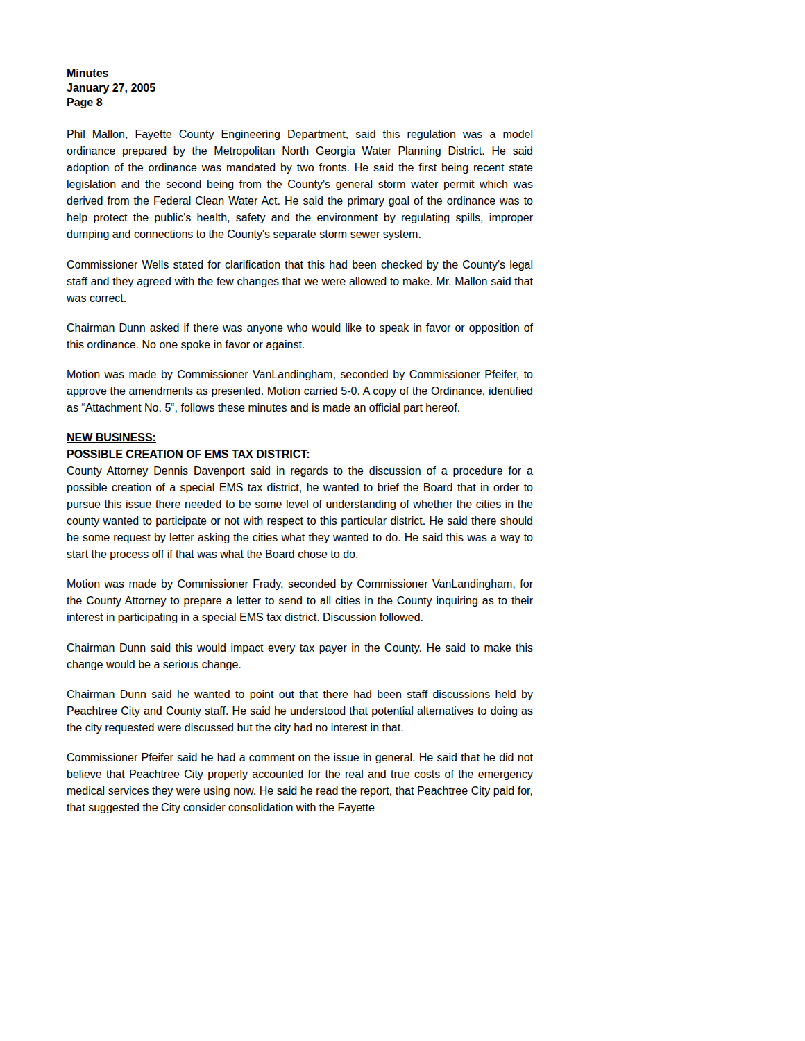Minutes
January 27, 2005
Page 8
Phil Mallon, Fayette County Engineering Department, said this regulation was a model ordinance prepared by the Metropolitan North Georgia Water Planning District. He said adoption of the ordinance was mandated by two fronts. He said the first being recent state legislation and the second being from the County's general storm water permit which was derived from the Federal Clean Water Act. He said the primary goal of the ordinance was to help protect the public's health, safety and the environment by regulating spills, improper dumping and connections to the County's separate storm sewer system.
Commissioner Wells stated for clarification that this had been checked by the County's legal staff and they agreed with the few changes that we were allowed to make. Mr. Mallon said that was correct.
Chairman Dunn asked if there was anyone who would like to speak in favor or opposition of this ordinance. No one spoke in favor or against.
Motion was made by Commissioner VanLandingham, seconded by Commissioner Pfeifer, to approve the amendments as presented. Motion carried 5-0. A copy of the Ordinance, identified as “Attachment No. 5“, follows these minutes and is made an official part hereof.
NEW BUSINESS:
POSSIBLE CREATION OF EMS TAX DISTRICT:
County Attorney Dennis Davenport said in regards to the discussion of a procedure for a possible creation of a special EMS tax district, he wanted to brief the Board that in order to pursue this issue there needed to be some level of understanding of whether the cities in the county wanted to participate or not with respect to this particular district. He said there should be some request by letter asking the cities what they wanted to do. He said this was a way to start the process off if that was what the Board chose to do.
Motion was made by Commissioner Frady, seconded by Commissioner VanLandingham, for the County Attorney to prepare a letter to send to all cities in the County inquiring as to their interest in participating in a special EMS tax district. Discussion followed.
Chairman Dunn said this would impact every tax payer in the County. He said to make this change would be a serious change.
Chairman Dunn said he wanted to point out that there had been staff discussions held by Peachtree City and County staff. He said he understood that potential alternatives to doing as the city requested were discussed but the city had no interest in that.
Commissioner Pfeifer said he had a comment on the issue in general. He said that he did not believe that Peachtree City properly accounted for the real and true costs of the emergency medical services they were using now. He said he read the report, that Peachtree City paid for, that suggested the City consider consolidation with the Fayette